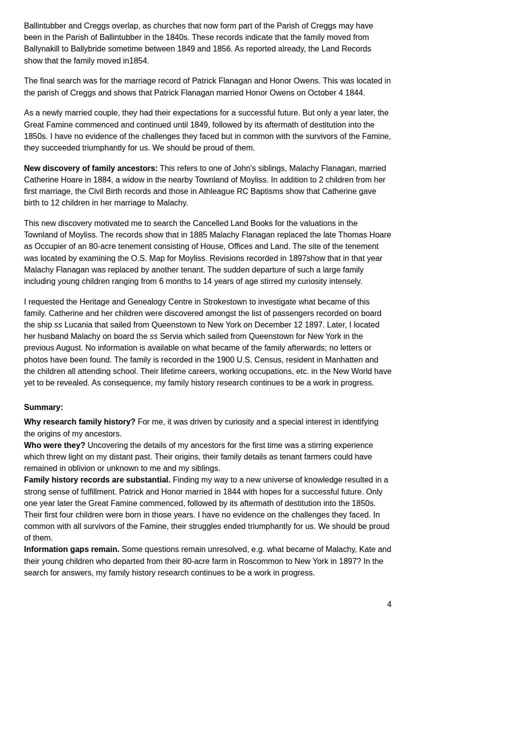Ballintubber and Creggs overlap, as churches that now form part of the Parish of Creggs may have been in the Parish of Ballintubber in the 1840s. These records indicate that the family moved from Ballynakill to Ballybride sometime between 1849 and 1856. As reported already, the Land Records show that the family moved in1854.
The final search was for the marriage record of Patrick Flanagan and Honor Owens. This was located in the parish of Creggs and shows that Patrick Flanagan married Honor Owens on October 4 1844.
As a newly married couple, they had their expectations for a successful future. But only a year later, the Great Famine commenced and continued until 1849, followed by its aftermath of destitution into the 1850s. I have no evidence of the challenges they faced but in common with the survivors of the Famine, they succeeded triumphantly for us. We should be proud of them.
New discovery of family ancestors: This refers to one of John's siblings, Malachy Flanagan, married Catherine Hoare in 1884, a widow in the nearby Townland of Moyliss. In addition to 2 children from her first marriage, the Civil Birth records and those in Athleague RC Baptisms show that Catherine gave birth to 12 children in her marriage to Malachy.
This new discovery motivated me to search the Cancelled Land Books for the valuations in the Townland of Moyliss. The records show that in 1885 Malachy Flanagan replaced the late Thomas Hoare as Occupier of an 80-acre tenement consisting of House, Offices and Land. The site of the tenement was located by examining the O.S. Map for Moyliss. Revisions recorded in 1897show that in that year Malachy Flanagan was replaced by another tenant. The sudden departure of such a large family including young children ranging from 6 months to 14 years of age stirred my curiosity intensely.
I requested the Heritage and Genealogy Centre in Strokestown to investigate what became of this family. Catherine and her children were discovered amongst the list of passengers recorded on board the ship ss Lucania that sailed from Queenstown to New York on December 12 1897. Later, I located her husband Malachy on board the ss Servia which sailed from Queenstown for New York in the previous August. No information is available on what became of the family afterwards; no letters or photos have been found. The family is recorded in the 1900 U.S. Census, resident in Manhatten and the children all attending school. Their lifetime careers, working occupations, etc. in the New World have yet to be revealed. As consequence, my family history research continues to be a work in progress.
Summary:
Why research family history? For me, it was driven by curiosity and a special interest in identifying the origins of my ancestors.
Who were they? Uncovering the details of my ancestors for the first time was a stirring experience which threw light on my distant past. Their origins, their family details as tenant farmers could have remained in oblivion or unknown to me and my siblings.
Family history records are substantial. Finding my way to a new universe of knowledge resulted in a strong sense of fulfillment. Patrick and Honor married in 1844 with hopes for a successful future. Only one year later the Great Famine commenced, followed by its aftermath of destitution into the 1850s. Their first four children were born in those years. I have no evidence on the challenges they faced. In common with all survivors of the Famine, their struggles ended triumphantly for us. We should be proud of them.
Information gaps remain. Some questions remain unresolved, e.g. what became of Malachy, Kate and their young children who departed from their 80-acre farm in Roscommon to New York in 1897? In the search for answers, my family history research continues to be a work in progress.
4